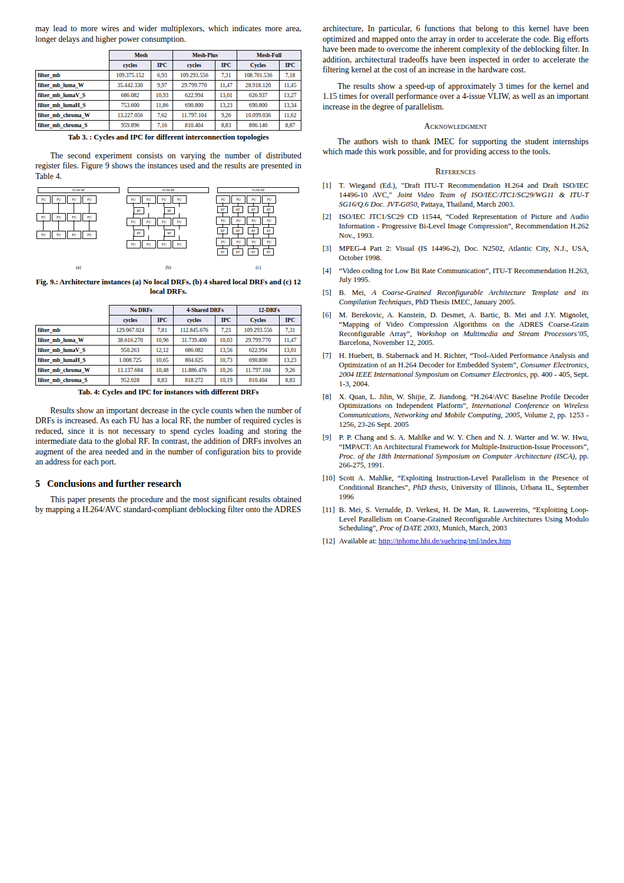may lead to more wires and wider multiplexors, which indicates more area, longer delays and higher power consumption.
| | Mesh | Mesh-Plus | Mesh-Full |
| --- | --- | --- | --- |
| cycles | IPC | cycles | IPC | Cycles | IPC |
| filter_mb | 109.375.152 | 6,93 | 109.293.556 | 7,31 | 108.701.536 | 7,18 |
| filter_mb_luma_W | 35.442.330 | 9,97 | 29.799.770 | 11,47 | 28.918.120 | 11,45 |
| filter_mb_lumaV_S | 686.082 | 10,93 | 622.994 | 13,01 | 626.937 | 13,27 |
| filter_mb_lumaH_S | 753.600 | 11,86 | 690.800 | 13,23 | 690.800 | 13,34 |
| filter_mb_chroma_W | 13.227.056 | 7,62 | 11.797.104 | 9,26 | 10.099.036 | 11,62 |
| filter_mb_chroma_S | 959.896 | 7,16 | 810.404 | 8,83 | 806.140 | 8,87 |
Tab 3. : Cycles and IPC for different interconnection topologies
The second experiment consists on varying the number of distributed register files. Figure 9 shows the instances used and the results are presented in Table 4.
VLIW RF
FU
FU
FU
FU
FU
FU
FU
FU
FU
FU
FU
FU
(a)
VLIW RF
FU
FU
FU
FU
RF
RF
FU
FU
FU
FU
RF
RF
FU
FU
FU
FU
(b)
VLIW RF
FU
FU
FU
FU
RF
RF
RF
RF
FU
FU
FU
FU
RF
RF
RF
RF
FU
FU
FU
FU
RF
RF
RF
RF
(c)
Fig. 9.: Architecture instances (a) No local DRFs, (b) 4 shared local DRFs and (c) 12 local DRFs.
| | No DRFs | 4-Shared DRFs | 12-DRFs |
| --- | --- | --- | --- |
| cycles | IPC | cycles | IPC | Cycles | IPC |
| filter_mb | 129.067.024 | 7,81 | 112.845.676 | 7,23 | 109.293.556 | 7,31 |
| filter_mb_luma_W | 38.616.270 | 10,96 | 31.739.400 | 10,03 | 29.799.770 | 11,47 |
| filter_mb_lumaV_S | 950.263 | 12,12 | 686.082 | 13,56 | 622.994 | 13,01 |
| filter_mb_lumaH_S | 1.008.725 | 10,65 | 804.625 | 10,73 | 690.800 | 13,23 |
| filter_mb_chroma_W | 13.137.684 | 10,48 | 11.886.476 | 10,26 | 11.797.104 | 9,26 |
| filter_mb_chroma_S | 952.028 | 8,83 | 818.272 | 10,19 | 810.404 | 8,83 |
Tab. 4: Cycles and IPC for instances with different DRFs
Results show an important decrease in the cycle counts when the number of DRFs is increased. As each FU has a local RF, the number of required cycles is reduced, since it is not necessary to spend cycles loading and storing the intermediate data to the global RF. In contrast, the addition of DRFs involves an augment of the area needed and in the number of configuration bits to provide an address for each port.
5 Conclusions and further research
This paper presents the procedure and the most significant results obtained by mapping a H.264/AVC standard-compliant deblocking filter onto the ADRES
architecture, In particular, 6 functions that belong to this kernel have been optimized and mapped onto the array in order to accelerate the code. Big efforts have been made to overcome the inherent complexity of the deblocking filter. In addition, architectural tradeoffs have been inspected in order to accelerate the filtering kernel at the cost of an increase in the hardware cost.
The results show a speed-up of approximately 3 times for the kernel and 1.15 times for overall performance over a 4-issue VLIW, as well as an important increase in the degree of parallelism.
Acknowledgment
The authors wish to thank IMEC for supporting the student internships which made this work possible, and for providing access to the tools.
References
T. Wiegand (Ed.), "Draft ITU-T Recommendation H.264 and Draft ISO/IEC 14496-10 AVC," Joint Video Team of ISO/IEC/JTC1/SC29/WG11 & ITU-T SG16/Q.6 Doc. JVT-G050, Pattaya, Thailand, March 2003.
ISO/IEC JTC1/SC29 CD 11544, “Coded Representation of Picture and Audio Information - Progressive Bi-Level Image Compression”, Recommendation H.262 Nov., 1993.
MPEG-4 Part 2: Visual (IS 14496-2), Doc. N2502, Atlantic City, N.J., USA, October 1998.
“Video coding for Low Bit Rate Communication”, ITU-T Recommendation H.263, July 1995.
B. Mei, A Coarse-Grained Reconfigurable Architecture Template and its Compilation Techniques, PhD Thesis IMEC, January 2005.
M. Berekovic, A. Kanstein, D. Desmet, A. Bartic, B. Mei and J.Y. Mignolet, “Mapping of Video Compression Algorithms on the ADRES Coarse-Grain Reconfigurable Array”, Workshop on Multimedia and Stream Processors’05, Barcelona, November 12, 2005.
H. Huebert, B. Stabernack and H. Richter, “Tool-Aided Performance Analysis and Optimization of an H.264 Decoder for Embedded System”, Consumer Electronics, 2004 IEEE International Symposium on Consumer Electronics, pp. 400 - 405, Sept. 1-3, 2004.
X. Quan, L. Jilin, W. Shijie, Z. Jiandong. “H.264/AVC Baseline Profile Decoder Optimizations on Independent Platform”, International Conference on Wireless Communications, Networking and Mobile Computing, 2005, Volume 2, pp. 1253 - 1256, 23-26 Sept. 2005
P. P. Chang and S. A. Mahlke and W. Y. Chen and N. J. Warter and W. W. Hwu, “IMPACT: An Architectural Framework for Multiple-Instruction-Issue Processors”, Proc. of the 18th International Symposium on Computer Architecture (ISCA), pp. 266-275, 1991.
Scott A. Mahlke, “Exploiting Instruction-Level Parallelism in the Presence of Conditional Branches”, PhD thesis, University of Illinois, Urbana IL, September 1996
B. Mei, S. Vernalde, D. Verkest, H. De Man, R. Lauwereins, “Exploiting Loop-Level Parallelism on Coarse-Grained Reconfigurable Architectures Using Modulo Scheduling”, Proc of DATE 2003, Munich, March, 2003
Available at: http://iphome.hhi.de/suehring/tml/index.htm